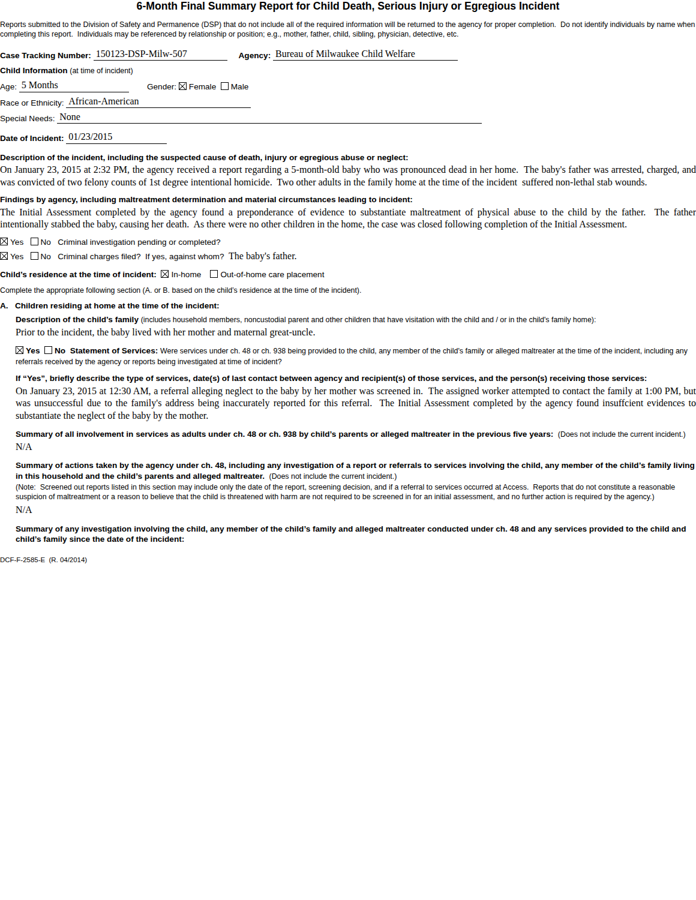6-Month Final Summary Report for Child Death, Serious Injury or Egregious Incident
Reports submitted to the Division of Safety and Permanence (DSP) that do not include all of the required information will be returned to the agency for proper completion. Do not identify individuals by name when completing this report. Individuals may be referenced by relationship or position; e.g., mother, father, child, sibling, physician, detective, etc.
Case Tracking Number: 150123-DSP-Milw-507 Agency: Bureau of Milwaukee Child Welfare
Child Information (at time of incident)
Age: 5 Months Gender: Female Male
Race or Ethnicity: African-American
Special Needs: None
Date of Incident: 01/23/2015
Description of the incident, including the suspected cause of death, injury or egregious abuse or neglect:
On January 23, 2015 at 2:32 PM, the agency received a report regarding a 5-month-old baby who was pronounced dead in her home. The baby's father was arrested, charged, and was convicted of two felony counts of 1st degree intentional homicide. Two other adults in the family home at the time of the incident suffered non-lethal stab wounds.
Findings by agency, including maltreatment determination and material circumstances leading to incident:
The Initial Assessment completed by the agency found a preponderance of evidence to substantiate maltreatment of physical abuse to the child by the father. The father intentionally stabbed the baby, causing her death. As there were no other children in the home, the case was closed following completion of the Initial Assessment.
Yes No Criminal investigation pending or completed?
Yes No Criminal charges filed? If yes, against whom? The baby's father.
Child’s residence at the time of incident: In-home Out-of-home care placement
Complete the appropriate following section (A. or B. based on the child’s residence at the time of the incident).
A. Children residing at home at the time of the incident:
Description of the child’s family (includes household members, noncustodial parent and other children that have visitation with the child and / or in the child's family home):
Prior to the incident, the baby lived with her mother and maternal great-uncle.
Yes No Statement of Services: Were services under ch. 48 or ch. 938 being provided to the child, any member of the child's family or alleged maltreater at the time of the incident, including any referrals received by the agency or reports being investigated at time of incident?
If “Yes”, briefly describe the type of services, date(s) of last contact between agency and recipient(s) of those services, and the person(s) receiving those services:
On January 23, 2015 at 12:30 AM, a referral alleging neglect to the baby by her mother was screened in. The assigned worker attempted to contact the family at 1:00 PM, but was unsuccessful due to the family's address being inaccurately reported for this referral. The Initial Assessment completed by the agency found insuffcient evidences to substantiate the neglect of the baby by the mother.
Summary of all involvement in services as adults under ch. 48 or ch. 938 by child’s parents or alleged maltreater in the previous five years: (Does not include the current incident.)
N/A
Summary of actions taken by the agency under ch. 48, including any investigation of a report or referrals to services involving the child, any member of the child’s family living in this household and the child’s parents and alleged maltreater. (Does not include the current incident.)
(Note: Screened out reports listed in this section may include only the date of the report, screening decision, and if a referral to services occurred at Access. Reports that do not constitute a reasonable suspicion of maltreatment or a reason to believe that the child is threatened with harm are not required to be screened in for an initial assessment, and no further action is required by the agency.)
N/A
Summary of any investigation involving the child, any member of the child’s family and alleged maltreater conducted under ch. 48 and any services provided to the child and child’s family since the date of the incident:
DCF-F-2585-E (R. 04/2014)